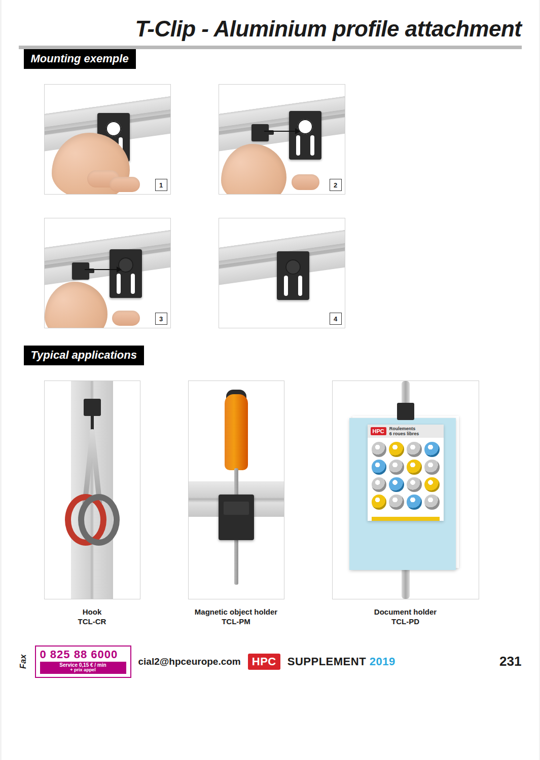T-Clip - Aluminium profile attachment
Mounting exemple
1
2
3
4
Typical applications
Hook
TCL-CR
Magnetic object holder
TCL-PM
HPC Roulements
6 roues libres
- A rotule
- A rouleaux
- Combiné
Document holder
TCL-PD
Fax
0 825 88 6000
Service 0,15 € / min + prix appel
cial2@hpceurope.com
HPC
SUPPLEMENT 2019
231